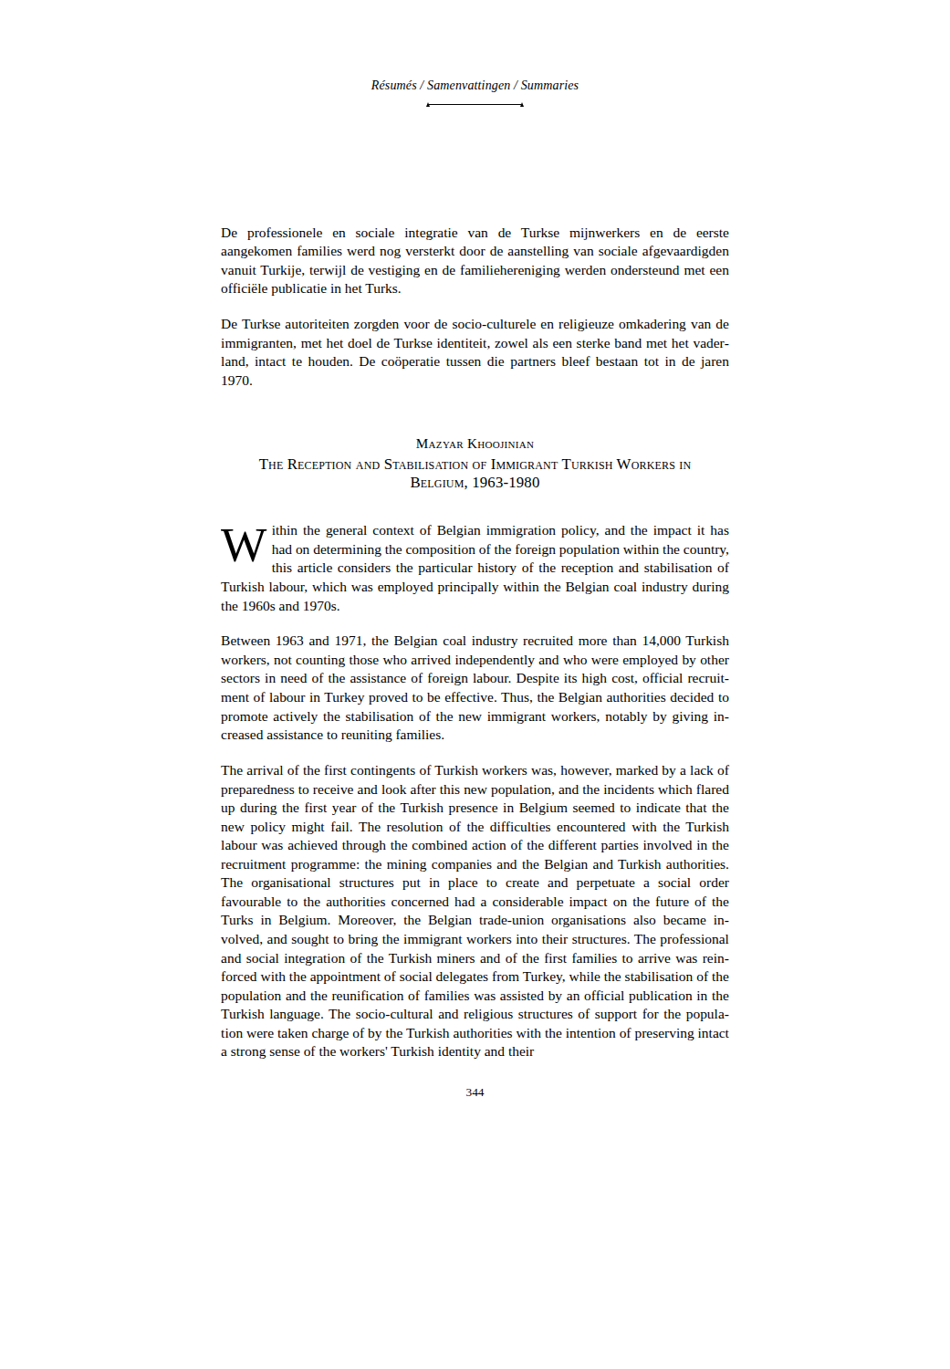Résumés / Samenvattingen / Summaries
De professionele en sociale integratie van de Turkse mijnwerkers en de eerste aangekomen families werd nog versterkt door de aanstelling van sociale afgevaardigden vanuit Turkije, terwijl de vestiging en de familiehereniging werden ondersteund met een officiële publicatie in het Turks.
De Turkse autoriteiten zorgden voor de socio-culturele en religieuze omkadering van de immigranten, met het doel de Turkse identiteit, zowel als een sterke band met het vaderland, intact te houden. De coöperatie tussen die partners bleef bestaan tot in de jaren 1970.
Mazyar Khoojinian
The Reception and Stabilisation of Immigrant Turkish Workers in
Belgium, 1963-1980
Within the general context of Belgian immigration policy, and the impact it has had on determining the composition of the foreign population within the country, this article considers the particular history of the reception and stabilisation of Turkish labour, which was employed principally within the Belgian coal industry during the 1960s and 1970s.
Between 1963 and 1971, the Belgian coal industry recruited more than 14,000 Turkish workers, not counting those who arrived independently and who were employed by other sectors in need of the assistance of foreign labour. Despite its high cost, official recruitment of labour in Turkey proved to be effective. Thus, the Belgian authorities decided to promote actively the stabilisation of the new immigrant workers, notably by giving increased assistance to reuniting families.
The arrival of the first contingents of Turkish workers was, however, marked by a lack of preparedness to receive and look after this new population, and the incidents which flared up during the first year of the Turkish presence in Belgium seemed to indicate that the new policy might fail. The resolution of the difficulties encountered with the Turkish labour was achieved through the combined action of the different parties involved in the recruitment programme: the mining companies and the Belgian and Turkish authorities. The organisational structures put in place to create and perpetuate a social order favourable to the authorities concerned had a considerable impact on the future of the Turks in Belgium. Moreover, the Belgian trade-union organisations also became involved, and sought to bring the immigrant workers into their structures. The professional and social integration of the Turkish miners and of the first families to arrive was reinforced with the appointment of social delegates from Turkey, while the stabilisation of the population and the reunification of families was assisted by an official publication in the Turkish language. The socio-cultural and religious structures of support for the population were taken charge of by the Turkish authorities with the intention of preserving intact a strong sense of the workers' Turkish identity and their
344